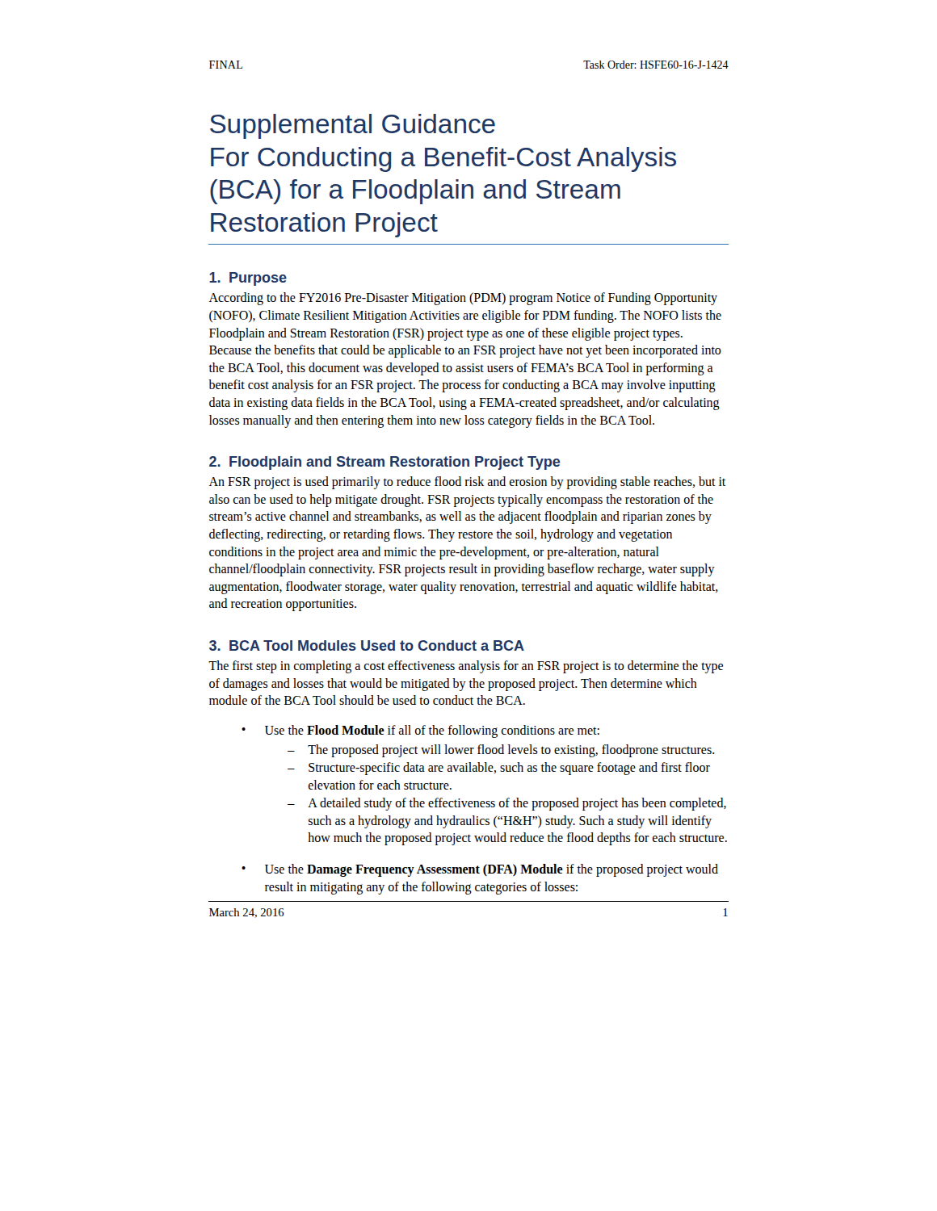FINAL
Task Order: HSFE60-16-J-1424
Supplemental Guidance
For Conducting a Benefit-Cost Analysis (BCA) for a Floodplain and Stream Restoration Project
1. Purpose
According to the FY2016 Pre-Disaster Mitigation (PDM) program Notice of Funding Opportunity (NOFO), Climate Resilient Mitigation Activities are eligible for PDM funding. The NOFO lists the Floodplain and Stream Restoration (FSR) project type as one of these eligible project types. Because the benefits that could be applicable to an FSR project have not yet been incorporated into the BCA Tool, this document was developed to assist users of FEMA’s BCA Tool in performing a benefit cost analysis for an FSR project. The process for conducting a BCA may involve inputting data in existing data fields in the BCA Tool, using a FEMA-created spreadsheet, and/or calculating losses manually and then entering them into new loss category fields in the BCA Tool.
2. Floodplain and Stream Restoration Project Type
An FSR project is used primarily to reduce flood risk and erosion by providing stable reaches, but it also can be used to help mitigate drought. FSR projects typically encompass the restoration of the stream’s active channel and streambanks, as well as the adjacent floodplain and riparian zones by deflecting, redirecting, or retarding flows. They restore the soil, hydrology and vegetation conditions in the project area and mimic the pre-development, or pre-alteration, natural channel/floodplain connectivity. FSR projects result in providing baseflow recharge, water supply augmentation, floodwater storage, water quality renovation, terrestrial and aquatic wildlife habitat, and recreation opportunities.
3. BCA Tool Modules Used to Conduct a BCA
The first step in completing a cost effectiveness analysis for an FSR project is to determine the type of damages and losses that would be mitigated by the proposed project. Then determine which module of the BCA Tool should be used to conduct the BCA.
Use the Flood Module if all of the following conditions are met:
The proposed project will lower flood levels to existing, floodprone structures.
Structure-specific data are available, such as the square footage and first floor elevation for each structure.
A detailed study of the effectiveness of the proposed project has been completed, such as a hydrology and hydraulics (“H&H”) study. Such a study will identify how much the proposed project would reduce the flood depths for each structure.
Use the Damage Frequency Assessment (DFA) Module if the proposed project would result in mitigating any of the following categories of losses:
March 24, 2016
1